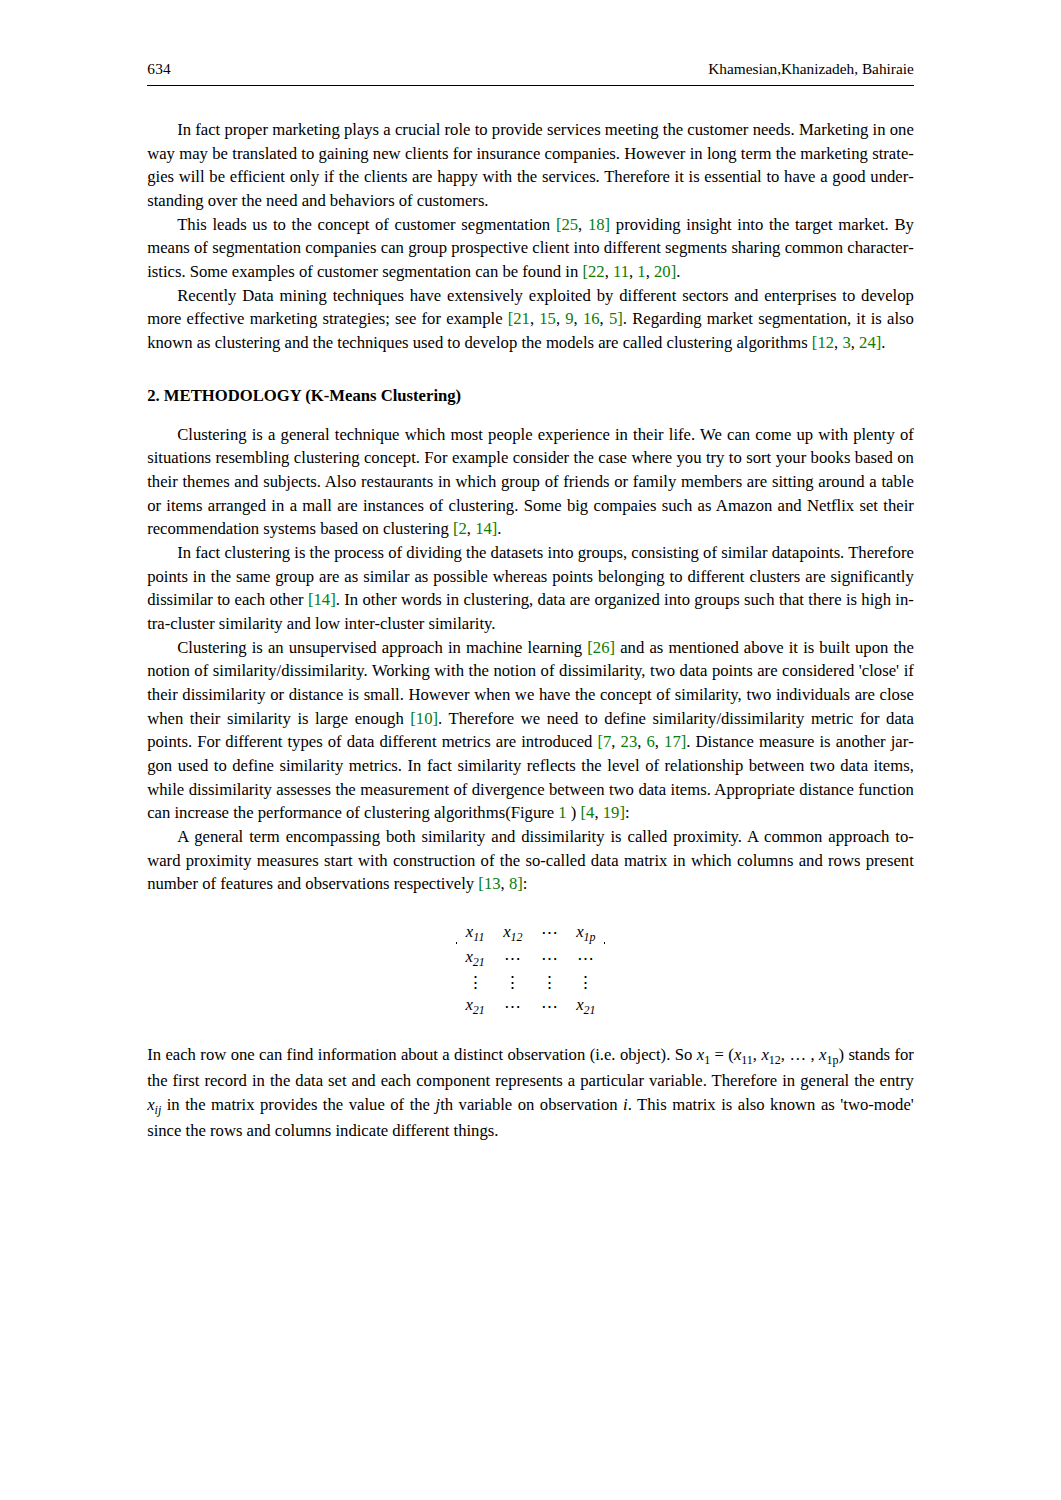634 Khamesian,Khanizadeh, Bahiraie
In fact proper marketing plays a crucial role to provide services meeting the customer needs. Marketing in one way may be translated to gaining new clients for insurance companies. However in long term the marketing strategies will be efficient only if the clients are happy with the services. Therefore it is essential to have a good understanding over the need and behaviors of customers.
This leads us to the concept of customer segmentation [25, 18] providing insight into the target market. By means of segmentation companies can group prospective client into different segments sharing common characteristics. Some examples of customer segmentation can be found in [22, 11, 1, 20].
Recently Data mining techniques have extensively exploited by different sectors and enterprises to develop more effective marketing strategies; see for example [21, 15, 9, 16, 5]. Regarding market segmentation, it is also known as clustering and the techniques used to develop the models are called clustering algorithms [12, 3, 24].
2. METHODOLOGY (K-Means Clustering)
Clustering is a general technique which most people experience in their life. We can come up with plenty of situations resembling clustering concept. For example consider the case where you try to sort your books based on their themes and subjects. Also restaurants in which group of friends or family members are sitting around a table or items arranged in a mall are instances of clustering. Some big compaies such as Amazon and Netflix set their recommendation systems based on clustering [2, 14].
In fact clustering is the process of dividing the datasets into groups, consisting of similar datapoints. Therefore points in the same group are as similar as possible whereas points belonging to different clusters are significantly dissimilar to each other [14]. In other words in clustering, data are organized into groups such that there is high intra-cluster similarity and low inter-cluster similarity.
Clustering is an unsupervised approach in machine learning [26] and as mentioned above it is built upon the notion of similarity/dissimilarity. Working with the notion of dissimilarity, two data points are considered 'close' if their dissimilarity or distance is small. However when we have the concept of similarity, two individuals are close when their similarity is large enough [10]. Therefore we need to define similarity/dissimilarity metric for data points. For different types of data different metrics are introduced [7, 23, 6, 17]. Distance measure is another jargon used to define similarity metrics. In fact similarity reflects the level of relationship between two data items, while dissimilarity assesses the measurement of divergence between two data items. Appropriate distance function can increase the performance of clustering algorithms(Figure 1 ) [4, 19]:
A general term encompassing both similarity and dissimilarity is called proximity. A common approach toward proximity measures start with construction of the so-called data matrix in which columns and rows present number of features and observations respectively [13, 8]:
| x 11 | x 12 | ⋯ | x 1p |
| x 21 | ⋯ | ⋯ | ⋯ |
| ⋮ | ⋮ | ⋮ | ⋮ |
| x 21 | ⋯ | ⋯ | x 21 |
In each row one can find information about a distinct observation (i.e. object). So x1 = (x11, x12, … , x1p) stands for the first record in the data set and each component represents a particular variable. Therefore in general the entry xij in the matrix provides the value of the jth variable on observation i. This matrix is also known as 'two-mode' since the rows and columns indicate different things.